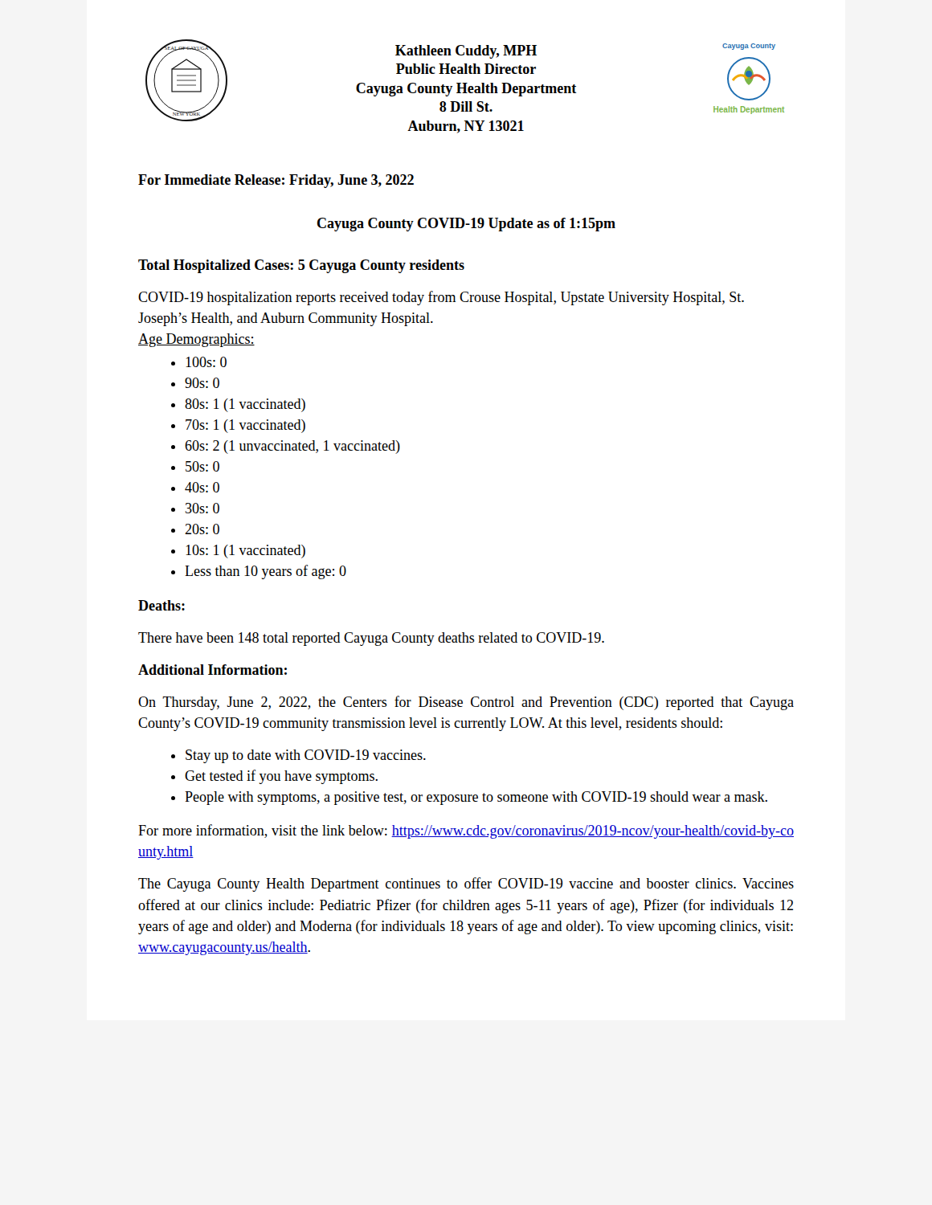SEAL OF CAYUGA NEW YORK
Kathleen Cuddy, MPH
Public Health Director
Cayuga County Health Department
8 Dill St.
Auburn, NY 13021
Cayuga County Health Department
For Immediate Release: Friday, June 3, 2022
Cayuga County COVID-19 Update as of 1:15pm
Total Hospitalized Cases: 5 Cayuga County residents
COVID-19 hospitalization reports received today from Crouse Hospital, Upstate University Hospital, St. Joseph’s Health, and Auburn Community Hospital.
Age Demographics:
100s: 0
90s: 0
80s: 1 (1 vaccinated)
70s: 1 (1 vaccinated)
60s: 2 (1 unvaccinated, 1 vaccinated)
50s: 0
40s: 0
30s: 0
20s: 0
10s: 1 (1 vaccinated)
Less than 10 years of age: 0
Deaths:
There have been 148 total reported Cayuga County deaths related to COVID-19.
Additional Information:
On Thursday, June 2, 2022, the Centers for Disease Control and Prevention (CDC) reported that Cayuga County’s COVID-19 community transmission level is currently LOW. At this level, residents should:
Stay up to date with COVID-19 vaccines.
Get tested if you have symptoms.
People with symptoms, a positive test, or exposure to someone with COVID-19 should wear a mask.
For more information, visit the link below: https://www.cdc.gov/coronavirus/2019-ncov/your-health/covid-by-county.html
The Cayuga County Health Department continues to offer COVID-19 vaccine and booster clinics. Vaccines offered at our clinics include: Pediatric Pfizer (for children ages 5-11 years of age), Pfizer (for individuals 12 years of age and older) and Moderna (for individuals 18 years of age and older). To view upcoming clinics, visit: www.cayugacounty.us/health.